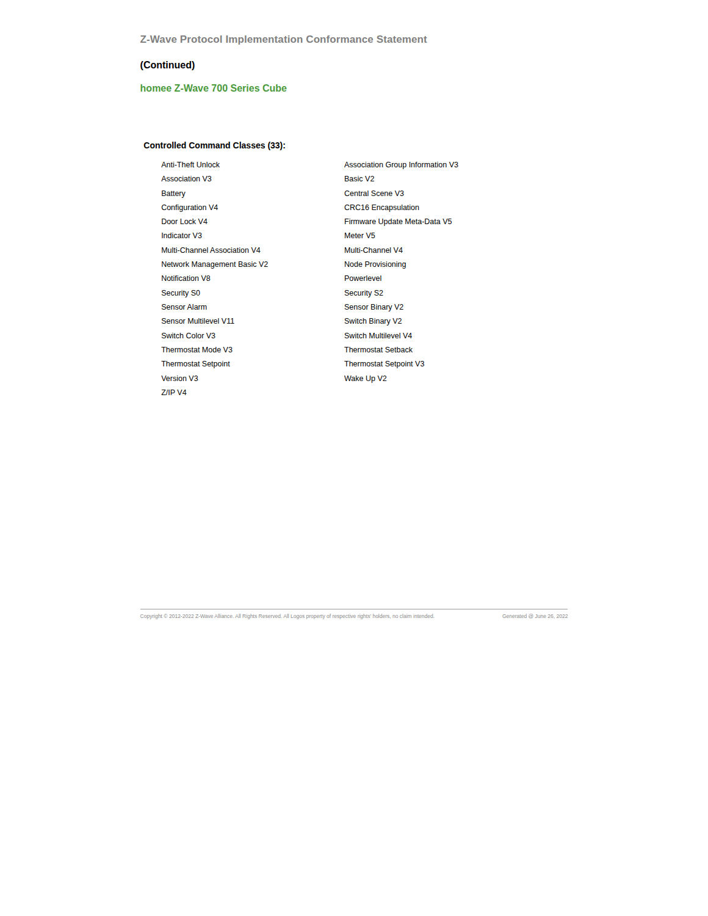Z-Wave Protocol Implementation Conformance Statement
(Continued)
homee Z-Wave 700 Series Cube
Controlled Command Classes (33):
| Anti-Theft Unlock | Association Group Information V3 |
| Association V3 | Basic V2 |
| Battery | Central Scene V3 |
| Configuration V4 | CRC16 Encapsulation |
| Door Lock V4 | Firmware Update Meta-Data V5 |
| Indicator V3 | Meter V5 |
| Multi-Channel Association V4 | Multi-Channel V4 |
| Network Management Basic V2 | Node Provisioning |
| Notification V8 | Powerlevel |
| Security S0 | Security S2 |
| Sensor Alarm | Sensor Binary V2 |
| Sensor Multilevel V11 | Switch Binary V2 |
| Switch Color V3 | Switch Multilevel V4 |
| Thermostat Mode V3 | Thermostat Setback |
| Thermostat Setpoint | Thermostat Setpoint V3 |
| Version V3 | Wake Up V2 |
| Z/IP V4 | |
Copyright © 2012-2022 Z-Wave Alliance. All Rights Reserved. All Logos property of respective rights' holders, no claim intended.
Generated @ June 26, 2022